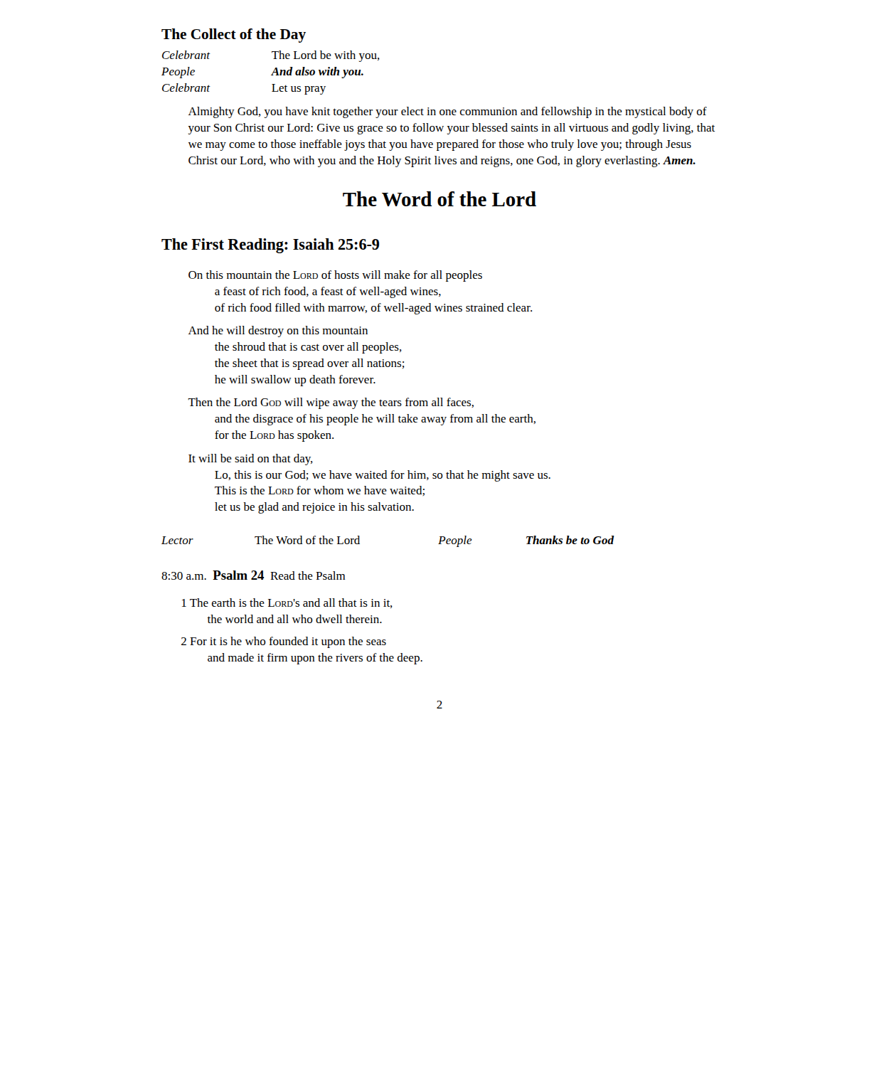The Collect of the Day
Celebrant The Lord be with you,
People And also with you.
Celebrant Let us pray
Almighty God, you have knit together your elect in one communion and fellowship in the mystical body of your Son Christ our Lord: Give us grace so to follow your blessed saints in all virtuous and godly living, that we may come to those ineffable joys that you have prepared for those who truly love you; through Jesus Christ our Lord, who with you and the Holy Spirit lives and reigns, one God, in glory everlasting. Amen.
The Word of the Lord
The First Reading: Isaiah 25:6-9
On this mountain the Lord of hosts will make for all peoples
a feast of rich food, a feast of well-aged wines, of rich food filled with marrow, of well-aged wines strained clear.
And he will destroy on this mountain
the shroud that is cast over all peoples, the sheet that is spread over all nations; he will swallow up death forever.
Then the Lord God will wipe away the tears from all faces,
and the disgrace of his people he will take away from all the earth, for the Lord has spoken.
It will be said on that day,
Lo, this is our God; we have waited for him, so that he might save us. This is the Lord for whom we have waited; let us be glad and rejoice in his salvation.
Lector The Word of the Lord People Thanks be to God
8:30 a.m. Psalm 24 Read the Psalm
1 The earth is the Lord's and all that is in it,
the world and all who dwell therein.
2 For it is he who founded it upon the seas
and made it firm upon the rivers of the deep.
2